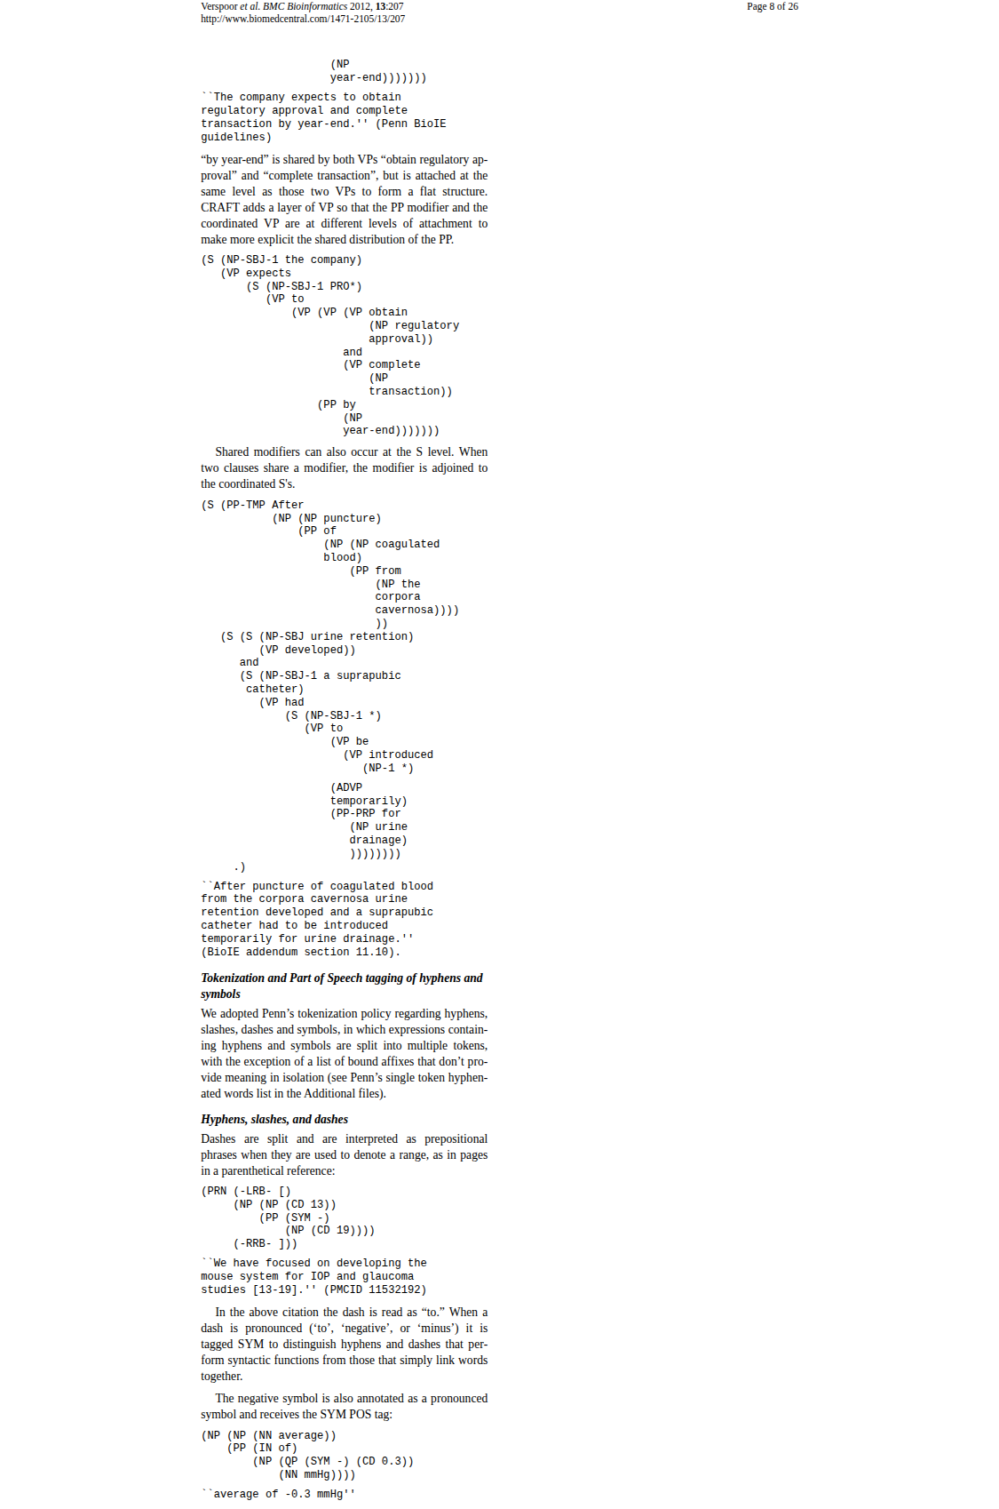Verspoor et al. BMC Bioinformatics 2012, 13:207
http://www.biomedcentral.com/1471-2105/13/207
Page 8 of 26
                    (NP
                    year-end)))))))
``The company expects to obtain regulatory approval and complete transaction by year-end.'' (Penn BioIE guidelines)
“by year-end” is shared by both VPs “obtain regulatory approval” and “complete transaction”, but is attached at the same level as those two VPs to form a flat structure. CRAFT adds a layer of VP so that the PP modifier and the coordinated VP are at different levels of attachment to make more explicit the shared distribution of the PP.
(S (NP-SBJ-1 the company)
   (VP expects
       (S (NP-SBJ-1 PRO*)
          (VP to
              (VP (VP (VP obtain
                          (NP regulatory
                          approval))
                      and
                      (VP complete
                          (NP
                          transaction))
                  (PP by
                      (NP
                      year-end)))))))
Shared modifiers can also occur at the S level. When two clauses share a modifier, the modifier is adjoined to the coordinated S's.
(S (PP-TMP After
           (NP (NP puncture)
               (PP of
                   (NP (NP coagulated
                   blood)
                       (PP from
                           (NP the
                           corpora
                           cavernosa))))
                           ))
   (S (S (NP-SBJ urine retention)
         (VP developed))
      and
      (S (NP-SBJ-1 a suprapubic
       catheter)
         (VP had
             (S (NP-SBJ-1 *)
                (VP to
                    (VP be
                      (VP introduced
                         (NP-1 *)
                    (ADVP
                    temporarily)
                    (PP-PRP for
                       (NP urine
                       drainage)
                       ))))))))
     .)
``After puncture of coagulated blood from the corpora cavernosa urine retention developed and a suprapubic catheter had to be introduced temporarily for urine drainage.'' (BioIE addendum section 11.10).
Tokenization and Part of Speech tagging of hyphens and symbols
We adopted Penn’s tokenization policy regarding hyphens, slashes, dashes and symbols, in which expressions containing hyphens and symbols are split into multiple tokens, with the exception of a list of bound affixes that don’t provide meaning in isolation (see Penn’s single token hyphenated words list in the Additional files).
Hyphens, slashes, and dashes
Dashes are split and are interpreted as prepositional phrases when they are used to denote a range, as in pages in a parenthetical reference:
(PRN (-LRB- [)
     (NP (NP (CD 13))
         (PP (SYM -)
             (NP (CD 19))))
     (-RRB- ]))
``We have focused on developing the mouse system for IOP and glaucoma studies [13-19].'' (PMCID 11532192)
In the above citation the dash is read as “to.” When a dash is pronounced (‘to’, ‘negative’, or ‘minus’) it is tagged SYM to distinguish hyphens and dashes that perform syntactic functions from those that simply link words together.
The negative symbol is also annotated as a pronounced symbol and receives the SYM POS tag:
(NP (NP (NN average))
    (PP (IN of)
        (NP (QP (SYM -) (CD 0.3))
            (NN mmHg))))
``average of -0.3 mmHg''